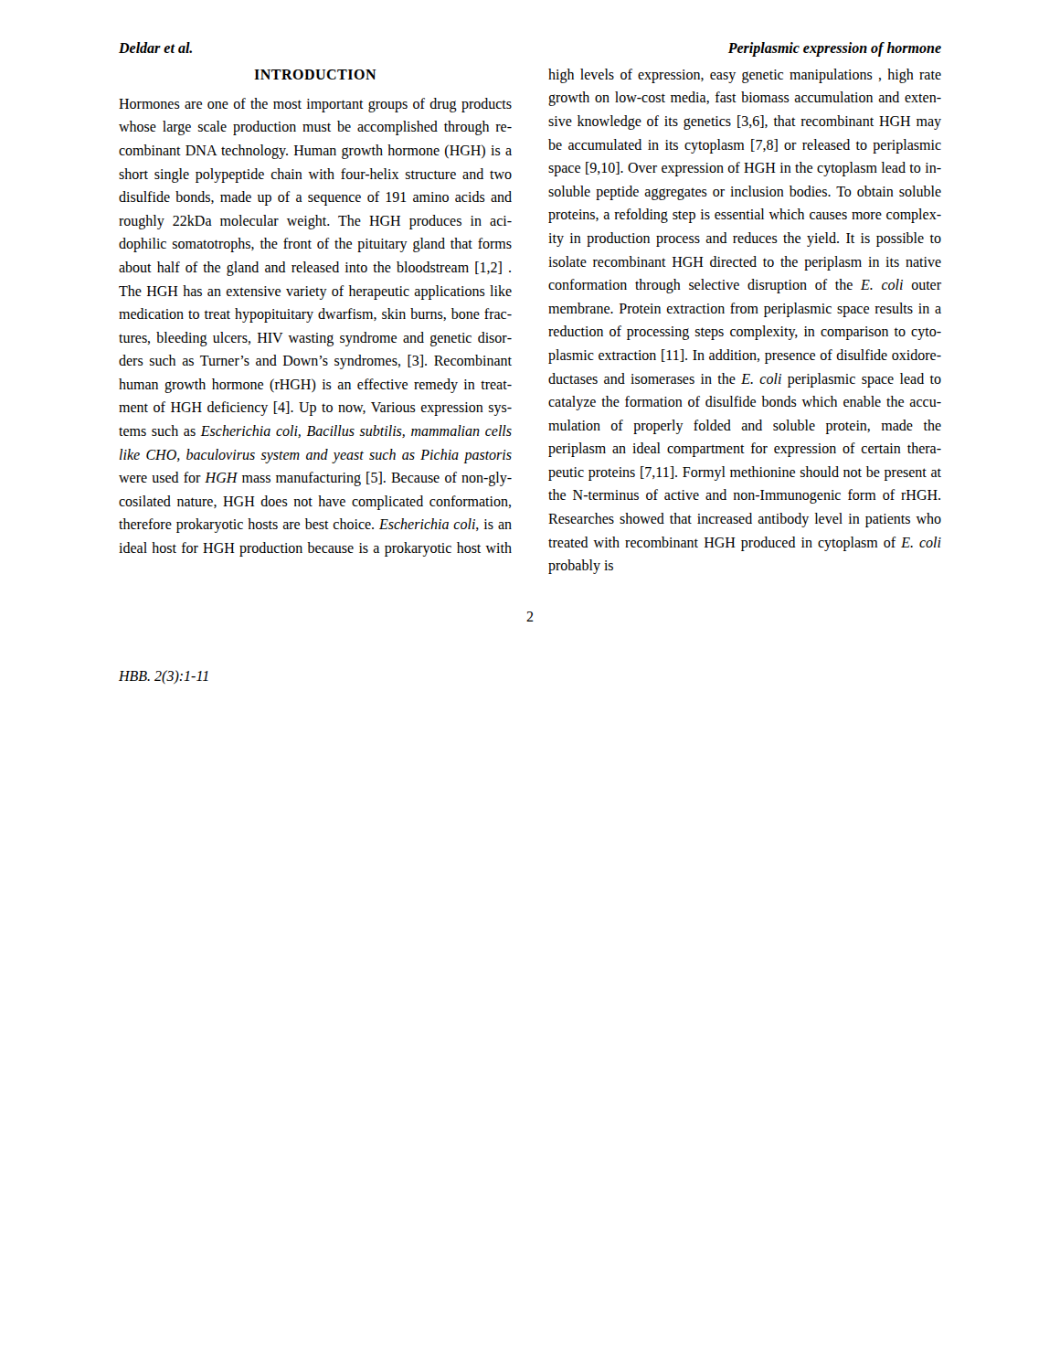Deldar et al.
Periplasmic expression of hormone
INTRODUCTION
Hormones are one of the most important groups of drug products whose large scale production must be accomplished through recombinant DNA technology. Human growth hormone (HGH) is a short single polypeptide chain with four-helix structure and two disulfide bonds, made up of a sequence of 191 amino acids and roughly 22kDa molecular weight. The HGH produces in acidophilic somatotrophs, the front of the pituitary gland that forms about half of the gland and released into the bloodstream [1,2] . The HGH has an extensive variety of herapeutic applications like medication to treat hypopituitary dwarfism, skin burns, bone fractures, bleeding ulcers, HIV wasting syndrome and genetic disorders such as Turner’s and Down’s syndromes, [3]. Recombinant human growth hormone (rHGH) is an effective remedy in treatment of HGH deficiency [4]. Up to now, Various expression systems such as Escherichia coli, Bacillus subtilis, mammalian cells like CHO, baculovirus system and yeast such as Pichia pastoris were used for HGH mass manufacturing [5]. Because of non-glycosilated nature, HGH does not have complicated conformation, therefore prokaryotic hosts are best choice. Escherichia coli, is an ideal host for HGH production because is a prokaryotic host with high levels of expression, easy genetic manipulations , high rate growth on low-cost media, fast biomass accumulation and extensive knowledge of its genetics [3,6], that recombinant HGH may be accumulated in its cytoplasm [7,8] or released to periplasmic space [9,10]. Over expression of HGH in the cytoplasm lead to insoluble peptide aggregates or inclusion bodies. To obtain soluble proteins, a refolding step is essential which causes more complexity in production process and reduces the yield. It is possible to isolate recombinant HGH directed to the periplasm in its native conformation through selective disruption of the E. coli outer membrane. Protein extraction from periplasmic space results in a reduction of processing steps complexity, in comparison to cytoplasmic extraction [11]. In addition, presence of disulfide oxidoreductases and isomerases in the E. coli periplasmic space lead to catalyze the formation of disulfide bonds which enable the accumulation of properly folded and soluble protein, made the periplasm an ideal compartment for expression of certain therapeutic proteins [7,11]. Formyl methionine should not be present at the N-terminus of active and non-Immunogenic form of rHGH. Researches showed that increased antibody level in patients who treated with recombinant HGH produced in cytoplasm of E. coli probably is
2
HBB. 2(3):1-11